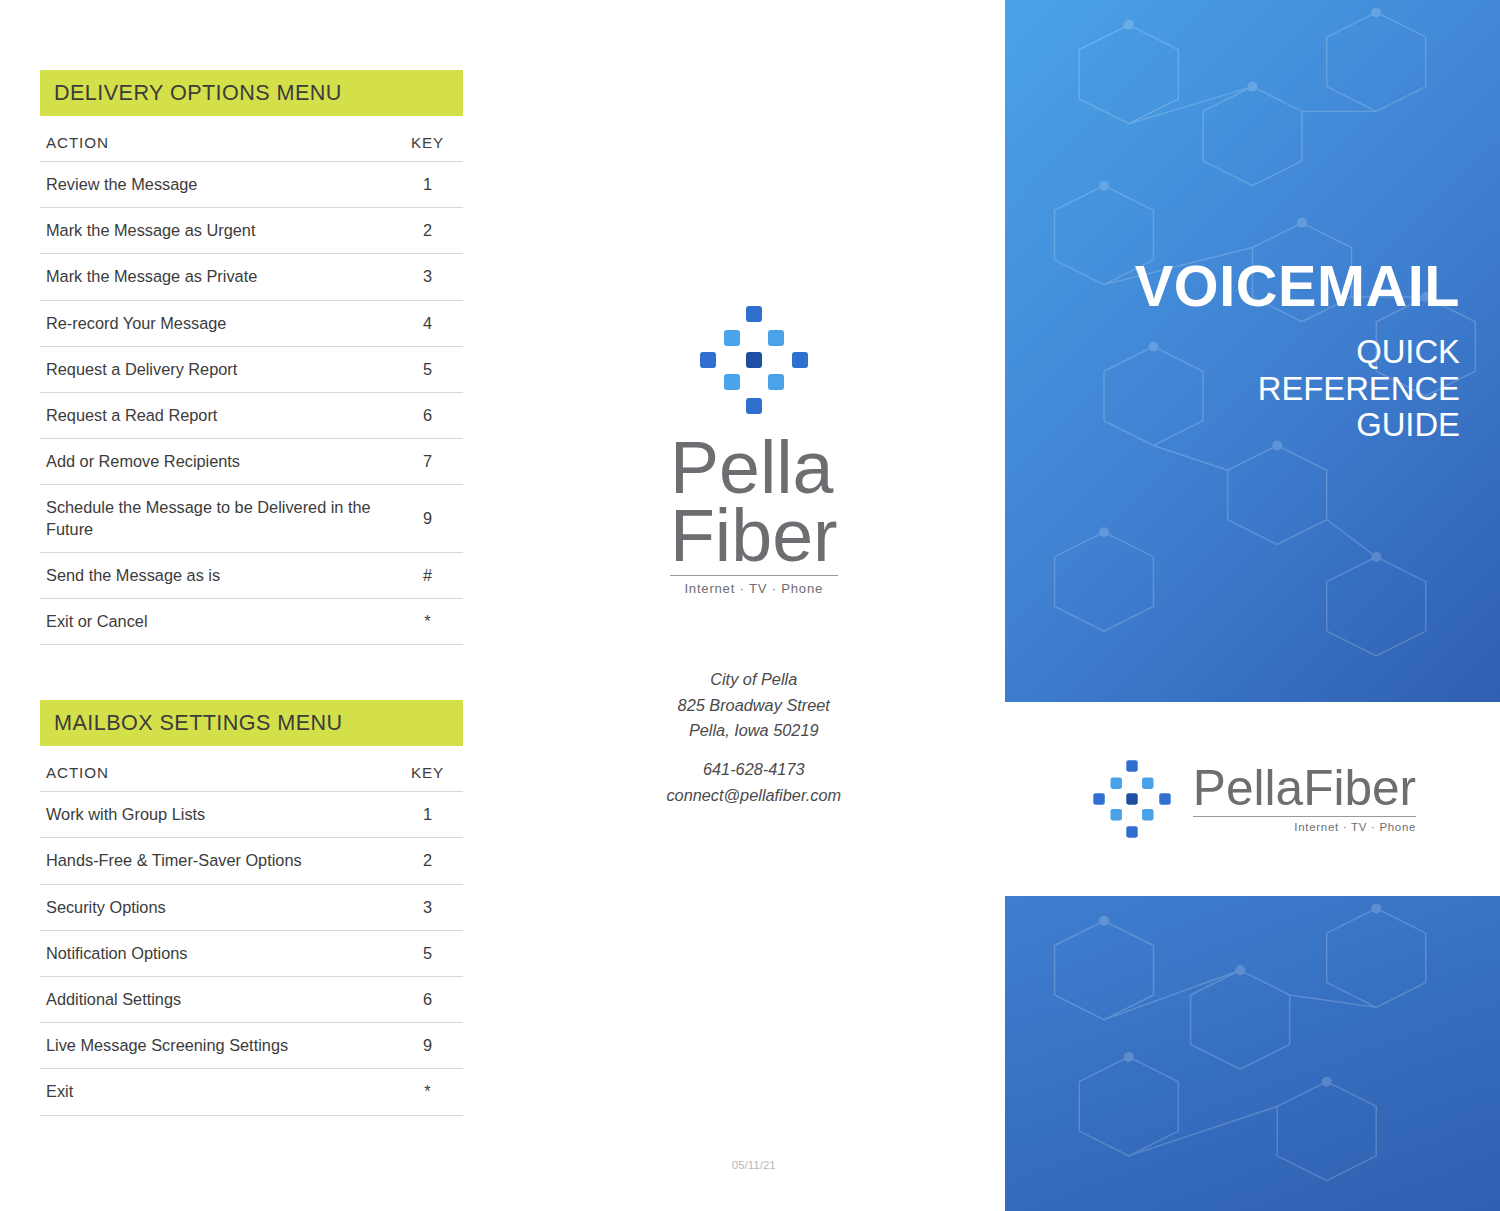Delivery Options Menu
| Action | Key |
| --- | --- |
| Review the Message | 1 |
| Mark the Message as Urgent | 2 |
| Mark the Message as Private | 3 |
| Re-record Your Message | 4 |
| Request a Delivery Report | 5 |
| Request a Read Report | 6 |
| Add or Remove Recipients | 7 |
| Schedule the Message to be Delivered in the Future | 9 |
| Send the Message as is | # |
| Exit or Cancel | * |
Mailbox Settings Menu
| Action | Key |
| --- | --- |
| Work with Group Lists | 1 |
| Hands-Free & Timer-Saver Options | 2 |
| Security Options | 3 |
| Notification Options | 5 |
| Additional Settings | 6 |
| Live Message Screening Settings | 9 |
| Exit | * |
Pella
Fiber
Internet · TV · Phone
City of Pella
825 Broadway Street
Pella, Iowa 50219
641-628-4173
connect@pellafiber.com
05/11/21
VOICEMAIL
QUICK
REFERENCE
GUIDE
Pella Fiber
Internet · TV · Phone